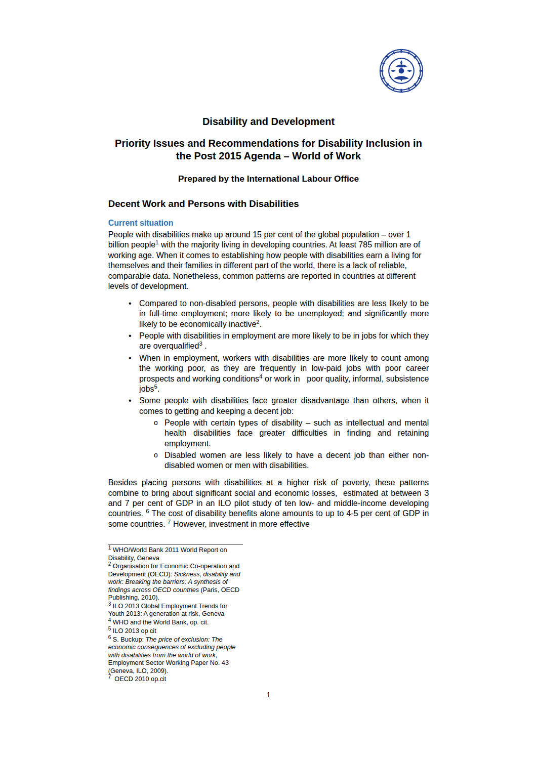Disability and Development
Priority Issues and Recommendations for Disability Inclusion in the Post 2015 Agenda – World of Work
Prepared by the International Labour Office
Decent Work and Persons with Disabilities
Current situation
People with disabilities make up around 15 per cent of the global population – over 1 billion people1 with the majority living in developing countries. At least 785 million are of working age. When it comes to establishing how people with disabilities earn a living for themselves and their families in different part of the world, there is a lack of reliable, comparable data. Nonetheless, common patterns are reported in countries at different levels of development.
Compared to non-disabled persons, people with disabilities are less likely to be in full-time employment; more likely to be unemployed; and significantly more likely to be economically inactive2.
People with disabilities in employment are more likely to be in jobs for which they are overqualified3 .
When in employment, workers with disabilities are more likely to count among the working poor, as they are frequently in low-paid jobs with poor career prospects and working conditions4 or work in poor quality, informal, subsistence jobs5.
Some people with disabilities face greater disadvantage than others, when it comes to getting and keeping a decent job:
People with certain types of disability – such as intellectual and mental health disabilities face greater difficulties in finding and retaining employment.
Disabled women are less likely to have a decent job than either non-disabled women or men with disabilities.
Besides placing persons with disabilities at a higher risk of poverty, these patterns combine to bring about significant social and economic losses, estimated at between 3 and 7 per cent of GDP in an ILO pilot study of ten low- and middle-income developing countries. 6 The cost of disability benefits alone amounts to up to 4-5 per cent of GDP in some countries. 7 However, investment in more effective
1 WHO/World Bank 2011 World Report on Disability, Geneva
2 Organisation for Economic Co-operation and Development (OECD): Sickness, disability and work: Breaking the barriers: A synthesis of findings across OECD countries (Paris, OECD Publishing, 2010).
3 ILO 2013 Global Employment Trends for Youth 2013: A generation at risk, Geneva
4 WHO and the World Bank, op. cit.
5 ILO 2013 op cit
6 S. Buckup: The price of exclusion: The economic consequences of excluding people with disabilities from the world of work, Employment Sector Working Paper No. 43 (Geneva, ILO, 2009).
7 OECD 2010 op.cit
1